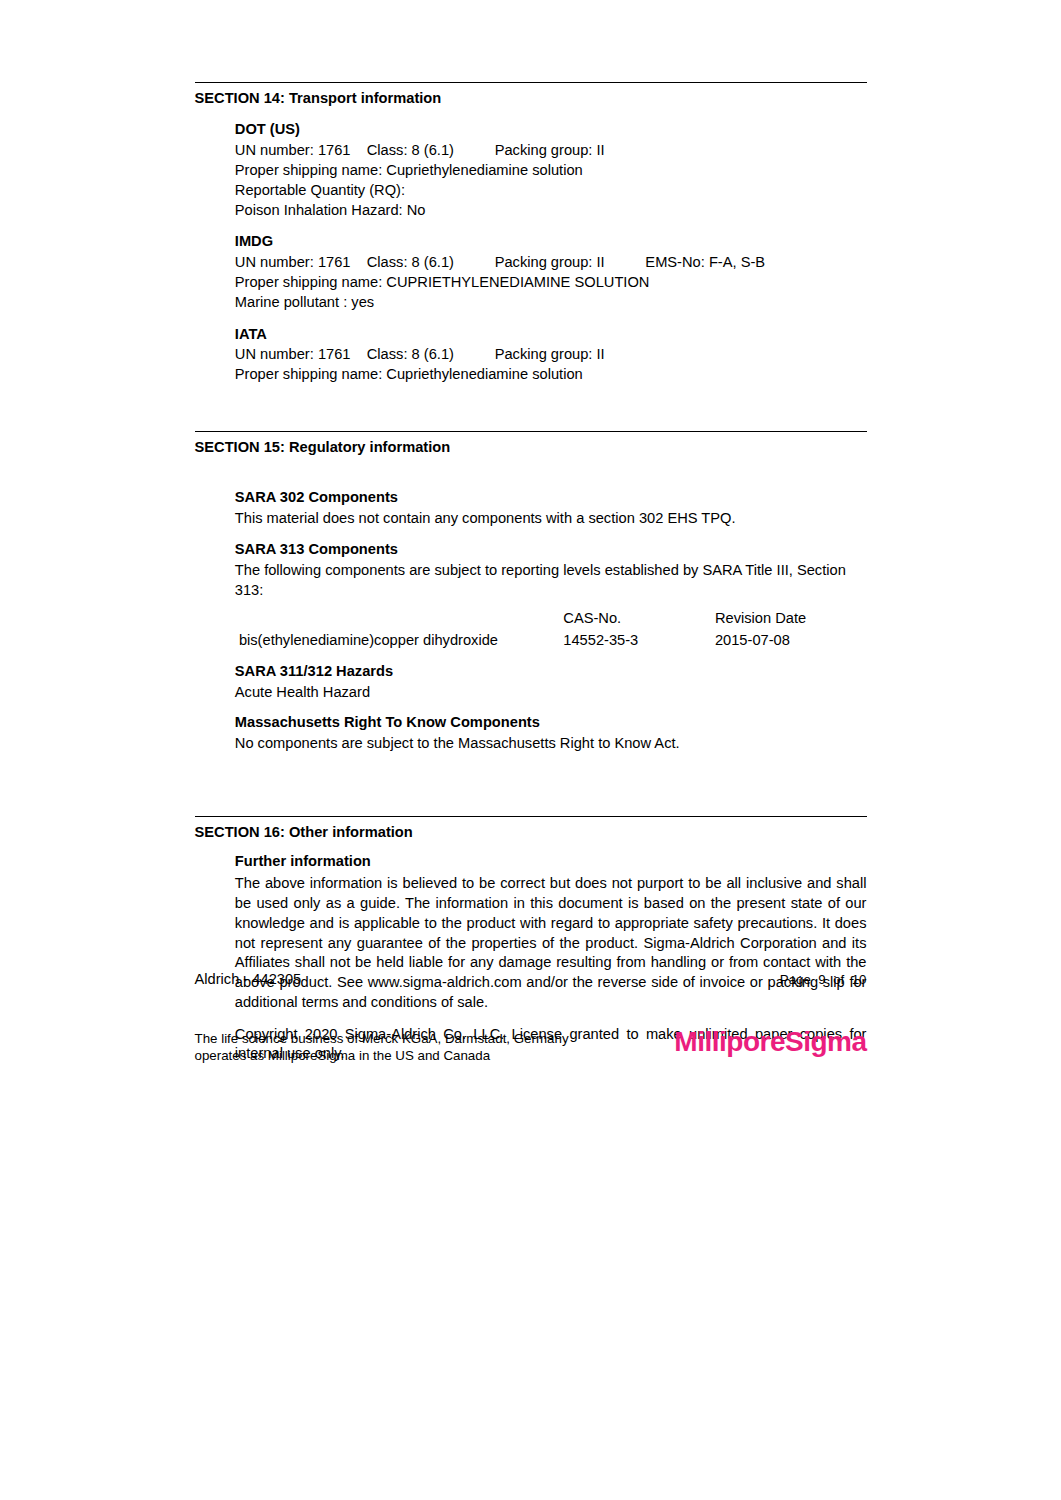SECTION 14: Transport information
DOT (US)
UN number: 1761 Class: 8 (6.1) Packing group: II
Proper shipping name: Cupriethylenediamine solution
Reportable Quantity (RQ):
Poison Inhalation Hazard: No
IMDG
UN number: 1761 Class: 8 (6.1) Packing group: II EMS-No: F-A, S-B
Proper shipping name: CUPRIETHYLENEDIAMINE SOLUTION
Marine pollutant : yes
IATA
UN number: 1761 Class: 8 (6.1) Packing group: II
Proper shipping name: Cupriethylenediamine solution
SECTION 15: Regulatory information
SARA 302 Components
This material does not contain any components with a section 302 EHS TPQ.
SARA 313 Components
The following components are subject to reporting levels established by SARA Title III, Section 313:
| | CAS-No. | Revision Date |
| bis(ethylenediamine)copper dihydroxide | 14552-35-3 | 2015-07-08 |
SARA 311/312 Hazards
Acute Health Hazard
Massachusetts Right To Know Components
No components are subject to the Massachusetts Right to Know Act.
SECTION 16: Other information
Further information
The above information is believed to be correct but does not purport to be all inclusive and shall be used only as a guide. The information in this document is based on the present state of our knowledge and is applicable to the product with regard to appropriate safety precautions. It does not represent any guarantee of the properties of the product. Sigma-Aldrich Corporation and its Affiliates shall not be held liable for any damage resulting from handling or from contact with the above product. See www.sigma-aldrich.com and/or the reverse side of invoice or packing slip for additional terms and conditions of sale.
Copyright 2020 Sigma-Aldrich Co. LLC. License granted to make unlimited paper copies for internal use only.
Aldrich - 442305
Page 9 of 10
The life science business of Merck KGaA, Darmstadt, Germany
operates as MilliporeSigma in the US and Canada
MilliporeSigma